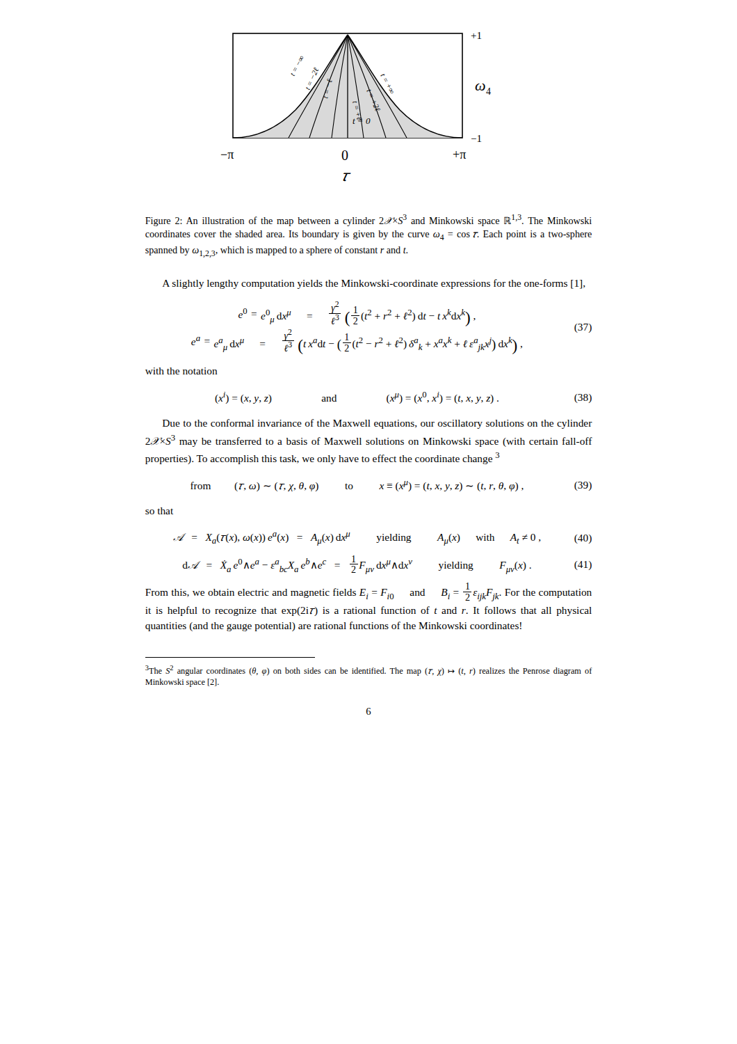t = −∞ t = −2ℓ t = −ℓ t = +∞ t = +2ℓ t = +ℓ t = 0 +1 −1 ω 4 −π 0 +π 𝜏
Figure 2: An illustration of the map between a cylinder 2𝒳×S3 and Minkowski space ℝ1,3. The Minkowski coordinates cover the shaded area. Its boundary is given by the curve ω4 = cos 𝜏. Each point is a two-sphere spanned by ω1,2,3, which is mapped to a sphere of constant r and t.
A slightly lengthy computation yields the Minkowski-coordinate expressions for the one-forms [1],
e0
=
e0μ dxμ = γ2 ℓ3 (12(t2 + r2 + ℓ2) dt − t xkdxk) ,
ea
=
eaμ dxμ = γ2 ℓ3 (t xadt − (12(t2 − r2 + ℓ2) δak + xaxk + ℓ εajkxj) dxk) ,
(37)
with the notation
(xi) = (x, y, z) and (xμ) = (x0, xi) = (t, x, y, z) .
(38)
Due to the conformal invariance of the Maxwell equations, our oscillatory solutions on the cylinder 2𝒳×S3 may be transferred to a basis of Maxwell solutions on Minkowski space (with certain fall-off properties). To accomplish this task, we only have to effect the coordinate change 3
from (𝜏, ω) ∼ (𝜏, χ, θ, φ) to x ≡ (xμ) = (t, x, y, z) ∼ (t, r, θ, φ) ,
(39)
so that
𝒜 = Xa(𝜏(x), ω(x)) ea(x) = Aμ(x) dxμ yielding Aμ(x) with At ≠ 0 ,
(40)
d𝒜 = Ẋa e0∧ea − εabcXa eb∧ec = 12 Fμν dxμ∧dxν yielding Fμν(x) .
(41)
From this, we obtain electric and magnetic fields Ei = Fi0 and Bi = 12 εijkFjk. For the computation it is helpful to recognize that exp(2i𝜏) is a rational function of t and r. It follows that all physical quantities (and the gauge potential) are rational functions of the Minkowski coordinates!
3The S2 angular coordinates (θ, φ) on both sides can be identified. The map (𝜏, χ) ↦ (t, r) realizes the Penrose diagram of Minkowski space [2].
6